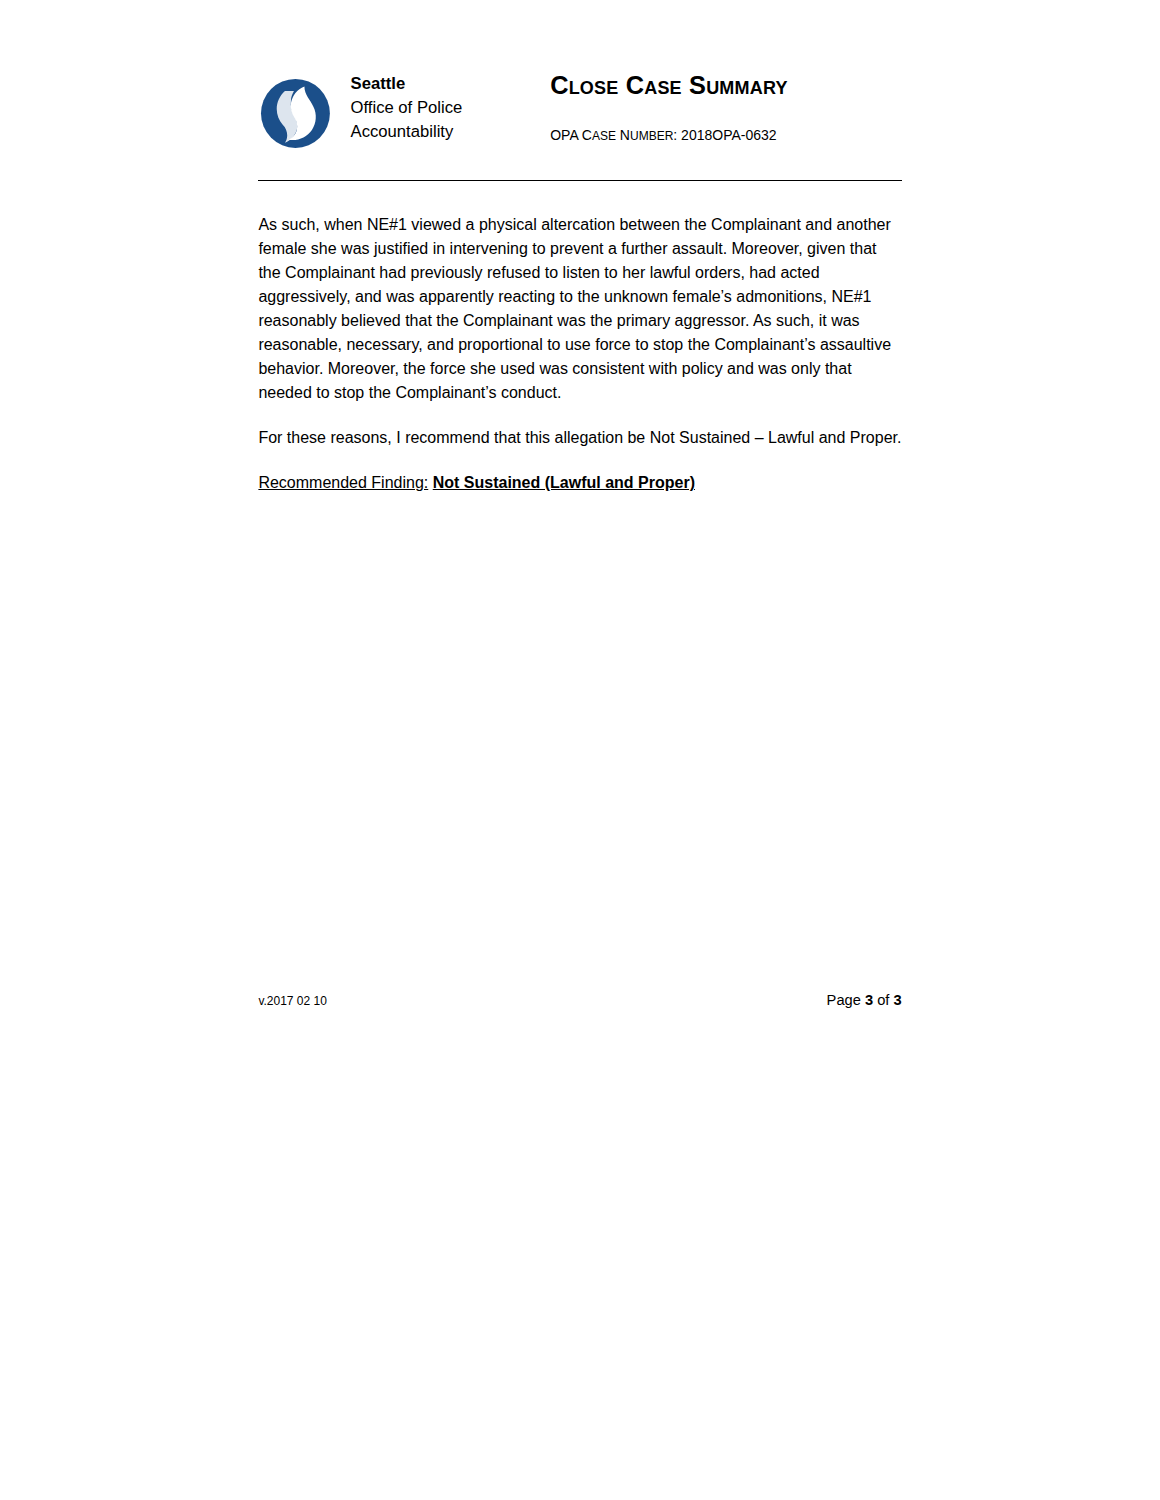Seattle
Office of Police
Accountability
Close Case Summary
OPA CASE NUMBER: 2018OPA-0632
As such, when NE#1 viewed a physical altercation between the Complainant and another female she was justified in intervening to prevent a further assault. Moreover, given that the Complainant had previously refused to listen to her lawful orders, had acted aggressively, and was apparently reacting to the unknown female’s admonitions, NE#1 reasonably believed that the Complainant was the primary aggressor. As such, it was reasonable, necessary, and proportional to use force to stop the Complainant’s assaultive behavior. Moreover, the force she used was consistent with policy and was only that needed to stop the Complainant’s conduct.
For these reasons, I recommend that this allegation be Not Sustained – Lawful and Proper.
Recommended Finding: Not Sustained (Lawful and Proper)
v.2017 02 10
Page 3 of 3